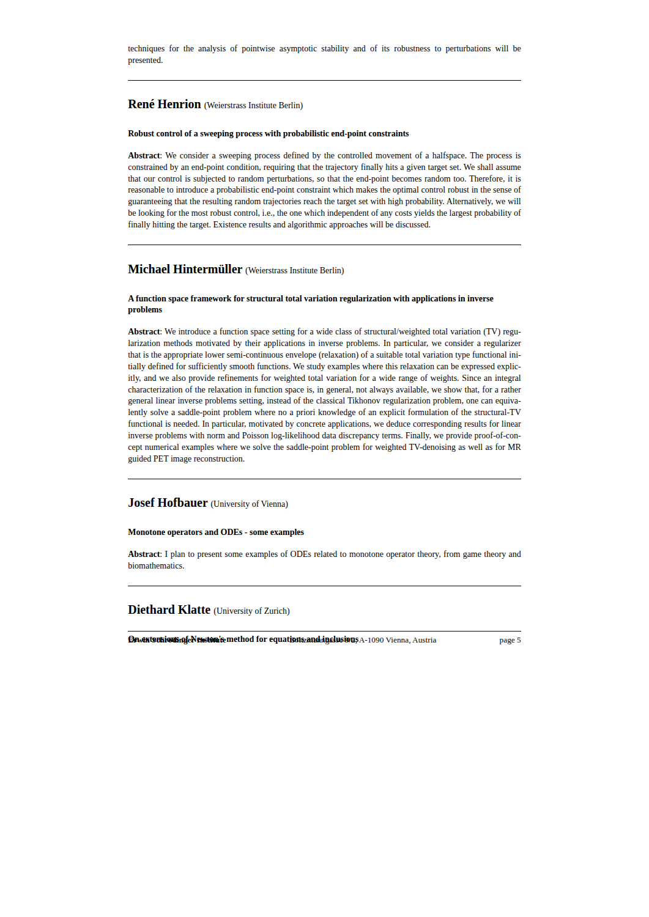techniques for the analysis of pointwise asymptotic stability and of its robustness to perturbations will be presented.
René Henrion (Weierstrass Institute Berlin)
Robust control of a sweeping process with probabilistic end-point constraints
Abstract: We consider a sweeping process defined by the controlled movement of a halfspace. The process is constrained by an end-point condition, requiring that the trajectory finally hits a given target set. We shall assume that our control is subjected to random perturbations, so that the end-point becomes random too. Therefore, it is reasonable to introduce a probabilistic end-point constraint which makes the optimal control robust in the sense of guaranteeing that the resulting random trajectories reach the target set with high probability. Alternatively, we will be looking for the most robust control, i.e., the one which independent of any costs yields the largest probability of finally hitting the target. Existence results and algorithmic approaches will be discussed.
Michael Hintermüller (Weierstrass Institute Berlin)
A function space framework for structural total variation regularization with applications in inverse problems
Abstract: We introduce a function space setting for a wide class of structural/weighted total variation (TV) regularization methods motivated by their applications in inverse problems. In particular, we consider a regularizer that is the appropriate lower semi-continuous envelope (relaxation) of a suitable total variation type functional initially defined for sufficiently smooth functions. We study examples where this relaxation can be expressed explicitly, and we also provide refinements for weighted total variation for a wide range of weights. Since an integral characterization of the relaxation in function space is, in general, not always available, we show that, for a rather general linear inverse problems setting, instead of the classical Tikhonov regularization problem, one can equivalently solve a saddle-point problem where no a priori knowledge of an explicit formulation of the structural-TV functional is needed. In particular, motivated by concrete applications, we deduce corresponding results for linear inverse problems with norm and Poisson log-likelihood data discrepancy terms. Finally, we provide proof-of-concept numerical examples where we solve the saddle-point problem for weighted TV-denoising as well as for MR guided PET image reconstruction.
Josef Hofbauer (University of Vienna)
Monotone operators and ODEs - some examples
Abstract: I plan to present some examples of ODEs related to monotone operator theory, from game theory and biomathematics.
Diethard Klatte (University of Zurich)
On extensions of Newton's method for equations and inclusions
Erwin Schrödinger Institute Boltzmanngasse 9/2, A-1090 Vienna, Austria page 5